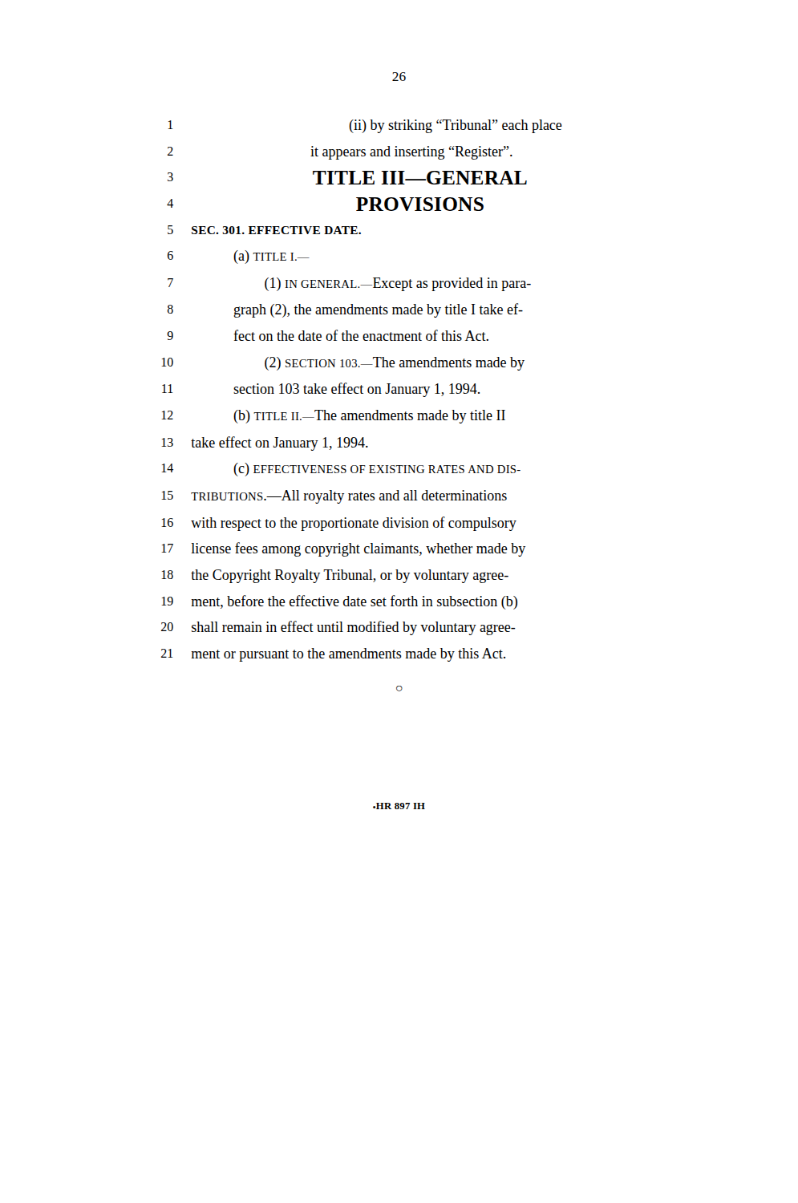26
(ii) by striking “Tribunal” each place
it appears and inserting “Register”.
TITLE III—GENERAL
PROVISIONS
SEC. 301. EFFECTIVE DATE.
(a) TITLE I.—
(1) IN GENERAL.—Except as provided in para-
graph (2), the amendments made by title I take ef-
fect on the date of the enactment of this Act.
(2) SECTION 103.—The amendments made by
section 103 take effect on January 1, 1994.
(b) TITLE II.—The amendments made by title II
take effect on January 1, 1994.
(c) EFFECTIVENESS OF EXISTING RATES AND DIS-
TRIBUTIONS.—All royalty rates and all determinations
with respect to the proportionate division of compulsory
license fees among copyright claimants, whether made by
the Copyright Royalty Tribunal, or by voluntary agree-
ment, before the effective date set forth in subsection (b)
shall remain in effect until modified by voluntary agree-
ment or pursuant to the amendments made by this Act.
○
•HR 897 IH